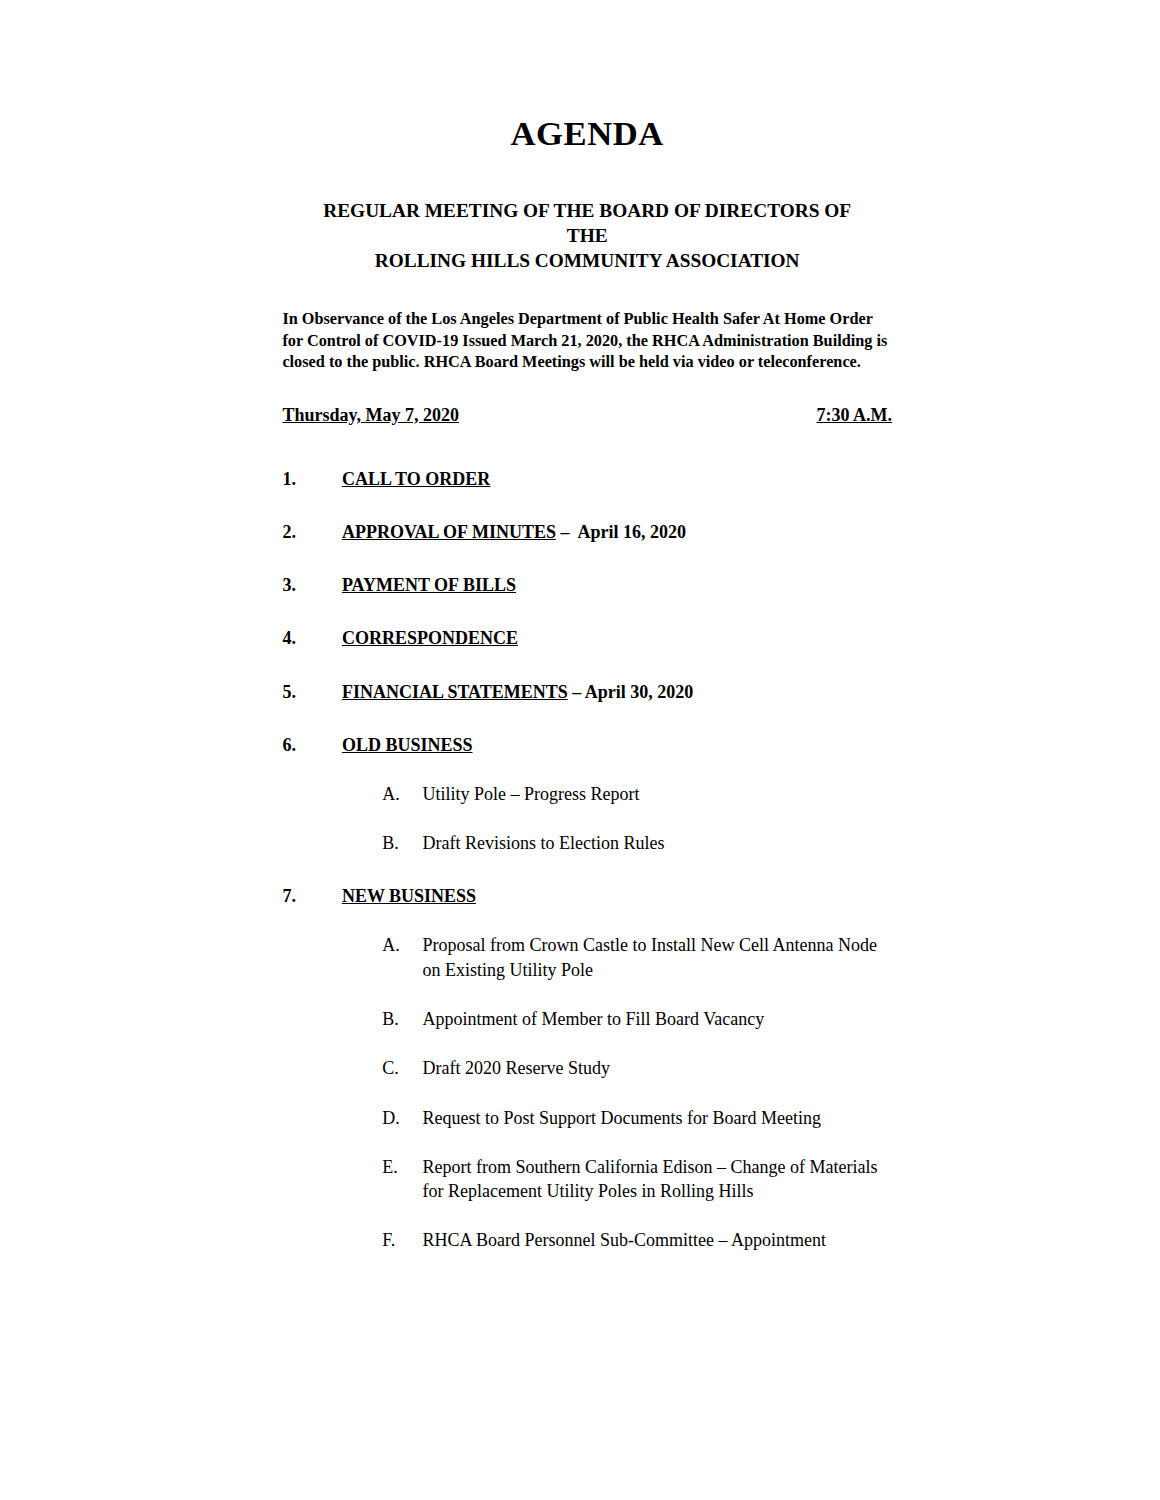AGENDA
REGULAR MEETING OF THE BOARD OF DIRECTORS OF THE
ROLLING HILLS COMMUNITY ASSOCIATION
In Observance of the Los Angeles Department of Public Health Safer At Home Order for Control of COVID-19 Issued March 21, 2020, the RHCA Administration Building is closed to the public. RHCA Board Meetings will be held via video or teleconference.
Thursday, May 7, 2020 7:30 A.M.
1.
CALL TO ORDER
2.
APPROVAL OF MINUTES – April 16, 2020
3.
PAYMENT OF BILLS
4.
CORRESPONDENCE
5.
FINANCIAL STATEMENTS – April 30, 2020
6.
OLD BUSINESS
A. Utility Pole – Progress Report
B. Draft Revisions to Election Rules
7.
NEW BUSINESS
A. Proposal from Crown Castle to Install New Cell Antenna Node on Existing Utility Pole
B. Appointment of Member to Fill Board Vacancy
C. Draft 2020 Reserve Study
D. Request to Post Support Documents for Board Meeting
E. Report from Southern California Edison – Change of Materials for Replacement Utility Poles in Rolling Hills
F. RHCA Board Personnel Sub-Committee – Appointment